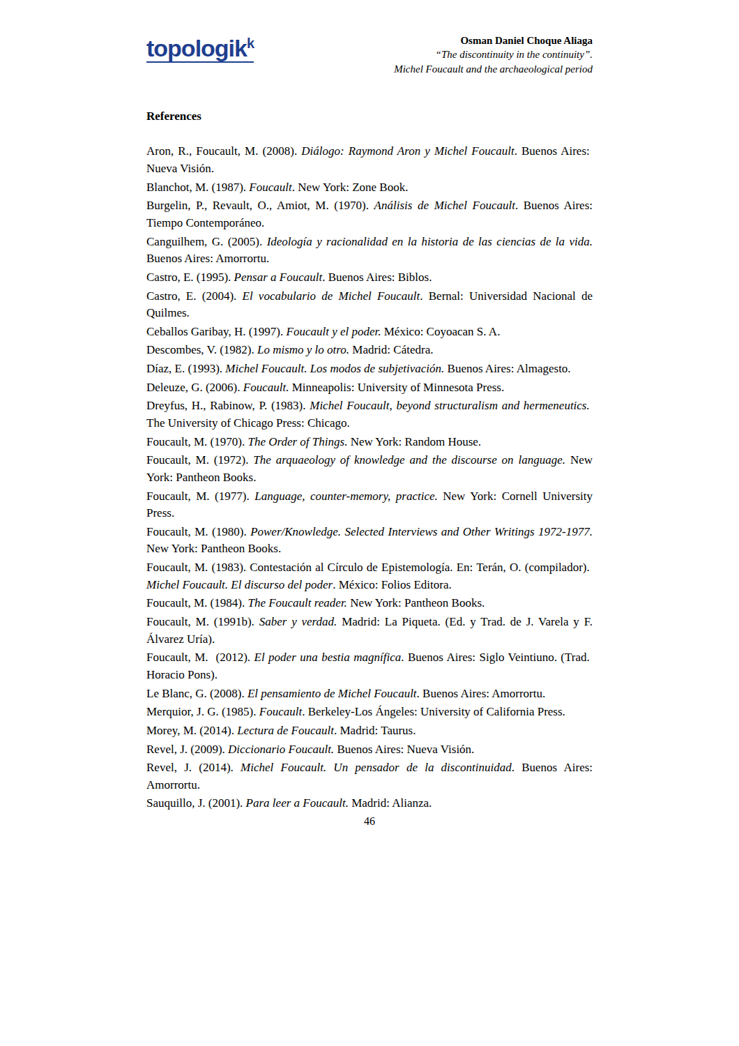topologikk
Osman Daniel Choque Aliaga
“The discontinuity in the continuity”.
Michel Foucault and the archaeological period
References
Aron, R., Foucault, M. (2008). Diálogo: Raymond Aron y Michel Foucault. Buenos Aires: Nueva Visión.
Blanchot, M. (1987). Foucault. New York: Zone Book.
Burgelin, P., Revault, O., Amiot, M. (1970). Análisis de Michel Foucault. Buenos Aires: Tiempo Contemporáneo.
Canguilhem, G. (2005). Ideología y racionalidad en la historia de las ciencias de la vida. Buenos Aires: Amorrortu.
Castro, E. (1995). Pensar a Foucault. Buenos Aires: Biblos.
Castro, E. (2004). El vocabulario de Michel Foucault. Bernal: Universidad Nacional de Quilmes.
Ceballos Garibay, H. (1997). Foucault y el poder. México: Coyoacan S. A.
Descombes, V. (1982). Lo mismo y lo otro. Madrid: Cátedra.
Díaz, E. (1993). Michel Foucault. Los modos de subjetivación. Buenos Aires: Almagesto.
Deleuze, G. (2006). Foucault. Minneapolis: University of Minnesota Press.
Dreyfus, H., Rabinow, P. (1983). Michel Foucault, beyond structuralism and hermeneutics. The University of Chicago Press: Chicago.
Foucault, M. (1970). The Order of Things. New York: Random House.
Foucault, M. (1972). The arquaeology of knowledge and the discourse on language. New York: Pantheon Books.
Foucault, M. (1977). Language, counter-memory, practice. New York: Cornell University Press.
Foucault, M. (1980). Power/Knowledge. Selected Interviews and Other Writings 1972-1977. New York: Pantheon Books.
Foucault, M. (1983). Contestación al Círculo de Epistemología. En: Terán, O. (compilador). Michel Foucault. El discurso del poder. México: Folios Editora.
Foucault, M. (1984). The Foucault reader. New York: Pantheon Books.
Foucault, M. (1991b). Saber y verdad. Madrid: La Piqueta. (Ed. y Trad. de J. Varela y F. Álvarez Uría).
Foucault, M. (2012). El poder una bestia magnífica. Buenos Aires: Siglo Veintiuno. (Trad. Horacio Pons).
Le Blanc, G. (2008). El pensamiento de Michel Foucault. Buenos Aires: Amorrortu.
Merquior, J. G. (1985). Foucault. Berkeley-Los Ángeles: University of California Press.
Morey, M. (2014). Lectura de Foucault. Madrid: Taurus.
Revel, J. (2009). Diccionario Foucault. Buenos Aires: Nueva Visión.
Revel, J. (2014). Michel Foucault. Un pensador de la discontinuidad. Buenos Aires: Amorrortu.
Sauquillo, J. (2001). Para leer a Foucault. Madrid: Alianza.
46